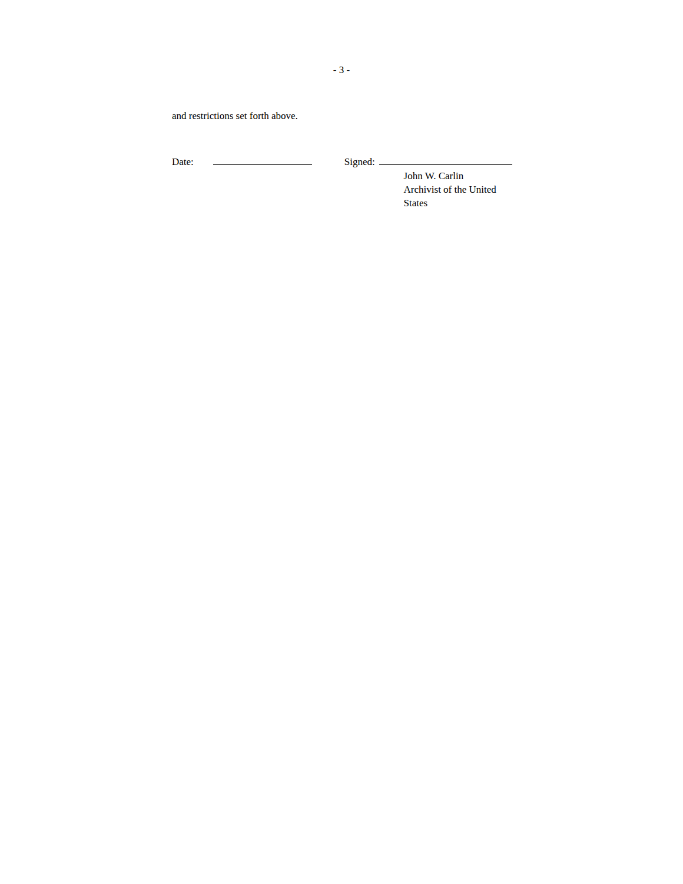- 3 -
and restrictions set forth above.
Date:
Signed:
John W. Carlin
Archivist of the United States